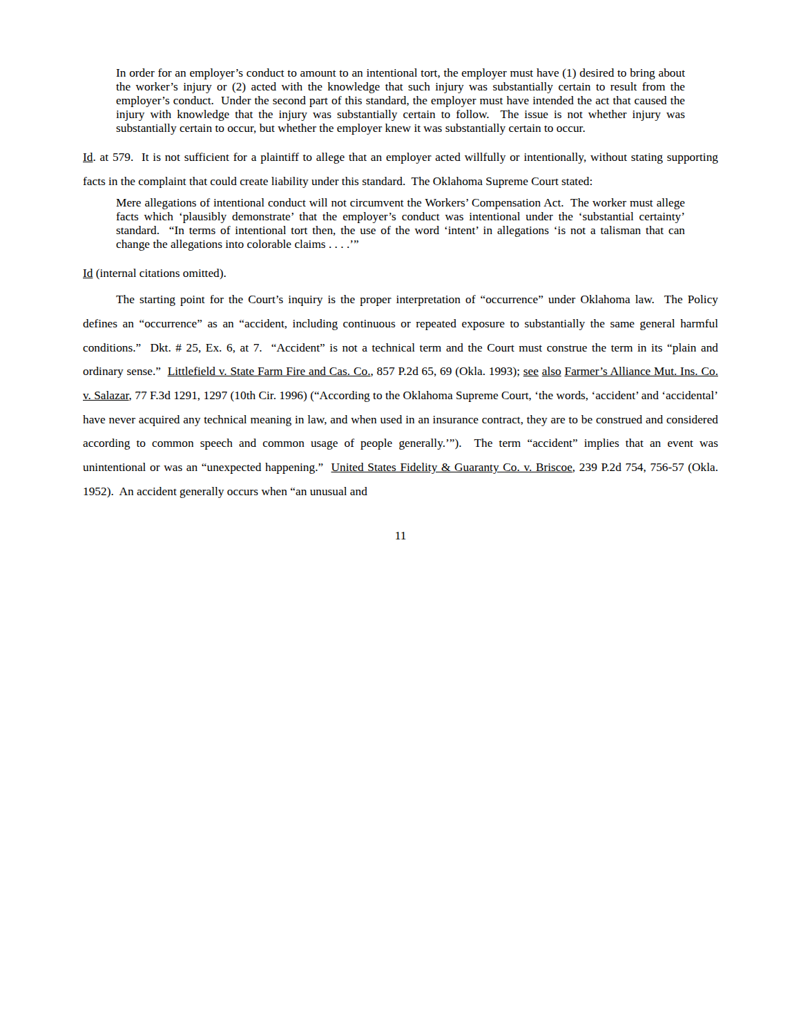In order for an employer’s conduct to amount to an intentional tort, the employer must have (1) desired to bring about the worker’s injury or (2) acted with the knowledge that such injury was substantially certain to result from the employer’s conduct. Under the second part of this standard, the employer must have intended the act that caused the injury with knowledge that the injury was substantially certain to follow. The issue is not whether injury was substantially certain to occur, but whether the employer knew it was substantially certain to occur.
Id. at 579. It is not sufficient for a plaintiff to allege that an employer acted willfully or intentionally, without stating supporting facts in the complaint that could create liability under this standard. The Oklahoma Supreme Court stated:
Mere allegations of intentional conduct will not circumvent the Workers’ Compensation Act. The worker must allege facts which ‘plausibly demonstrate’ that the employer’s conduct was intentional under the ‘substantial certainty’ standard. “In terms of intentional tort then, the use of the word ‘intent’ in allegations ‘is not a talisman that can change the allegations into colorable claims . . . .’”
Id (internal citations omitted).
The starting point for the Court’s inquiry is the proper interpretation of “occurrence” under Oklahoma law. The Policy defines an “occurrence” as an “accident, including continuous or repeated exposure to substantially the same general harmful conditions.” Dkt. # 25, Ex. 6, at 7. “Accident” is not a technical term and the Court must construe the term in its “plain and ordinary sense.” Littlefield v. State Farm Fire and Cas. Co., 857 P.2d 65, 69 (Okla. 1993); see also Farmer’s Alliance Mut. Ins. Co. v. Salazar, 77 F.3d 1291, 1297 (10th Cir. 1996) (“According to the Oklahoma Supreme Court, ‘the words, ‘accident’ and ‘accidental’ have never acquired any technical meaning in law, and when used in an insurance contract, they are to be construed and considered according to common speech and common usage of people generally.’”). The term “accident” implies that an event was unintentional or was an “unexpected happening.” United States Fidelity & Guaranty Co. v. Briscoe, 239 P.2d 754, 756-57 (Okla. 1952). An accident generally occurs when “an unusual and
11